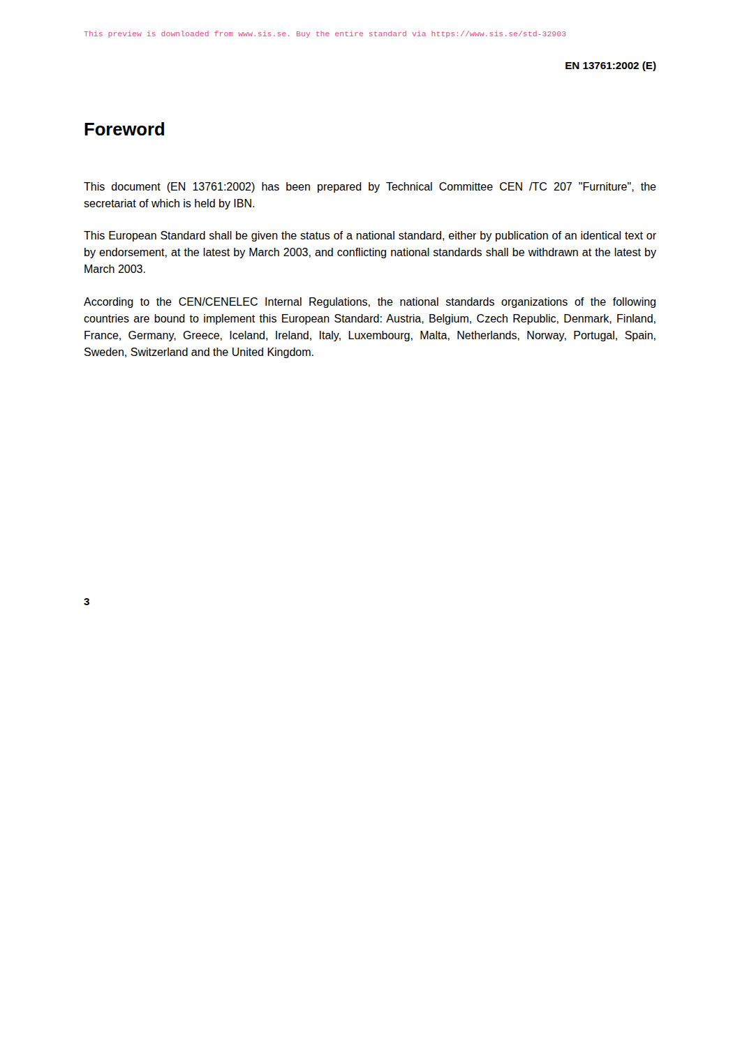This preview is downloaded from www.sis.se. Buy the entire standard via https://www.sis.se/std-32903
EN 13761:2002 (E)
Foreword
This document (EN 13761:2002) has been prepared by Technical Committee CEN /TC 207 "Furniture", the secretariat of which is held by IBN.
This European Standard shall be given the status of a national standard, either by publication of an identical text or by endorsement, at the latest by March 2003, and conflicting national standards shall be withdrawn at the latest by March 2003.
According to the CEN/CENELEC Internal Regulations, the national standards organizations of the following countries are bound to implement this European Standard: Austria, Belgium, Czech Republic, Denmark, Finland, France, Germany, Greece, Iceland, Ireland, Italy, Luxembourg, Malta, Netherlands, Norway, Portugal, Spain, Sweden, Switzerland and the United Kingdom.
3